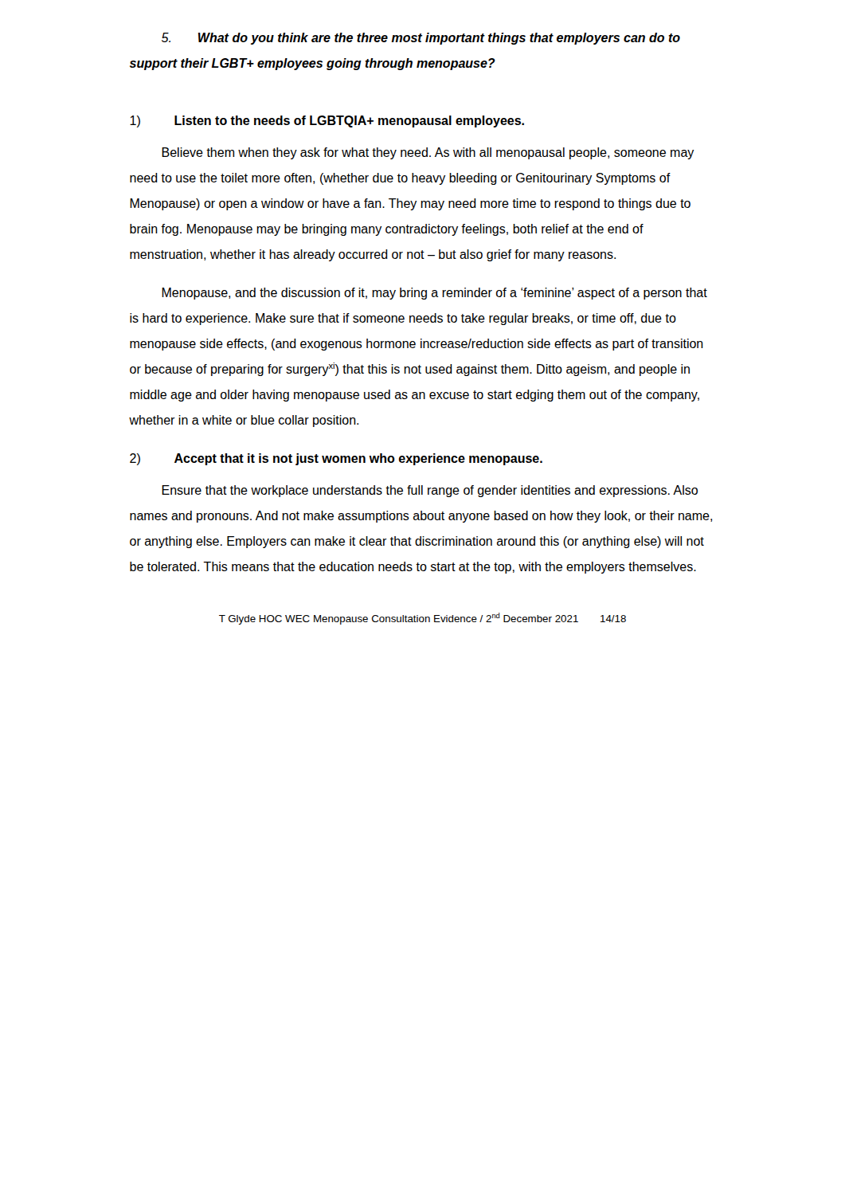5.  What do you think are the three most important things that employers can do to support their LGBT+ employees going through menopause?
1) Listen to the needs of LGBTQIA+ menopausal employees.
Believe them when they ask for what they need. As with all menopausal people, someone may need to use the toilet more often, (whether due to heavy bleeding or Genitourinary Symptoms of Menopause) or open a window or have a fan. They may need more time to respond to things due to brain fog. Menopause may be bringing many contradictory feelings, both relief at the end of menstruation, whether it has already occurred or not – but also grief for many reasons.
Menopause, and the discussion of it, may bring a reminder of a ‘feminine’ aspect of a person that is hard to experience. Make sure that if someone needs to take regular breaks, or time off, due to menopause side effects, (and exogenous hormone increase/reduction side effects as part of transition or because of preparing for surgeryxi) that this is not used against them. Ditto ageism, and people in middle age and older having menopause used as an excuse to start edging them out of the company, whether in a white or blue collar position.
2) Accept that it is not just women who experience menopause.
Ensure that the workplace understands the full range of gender identities and expressions. Also names and pronouns. And not make assumptions about anyone based on how they look, or their name, or anything else. Employers can make it clear that discrimination around this (or anything else) will not be tolerated. This means that the education needs to start at the top, with the employers themselves.
T Glyde HOC WEC Menopause Consultation Evidence / 2nd December 202114/18